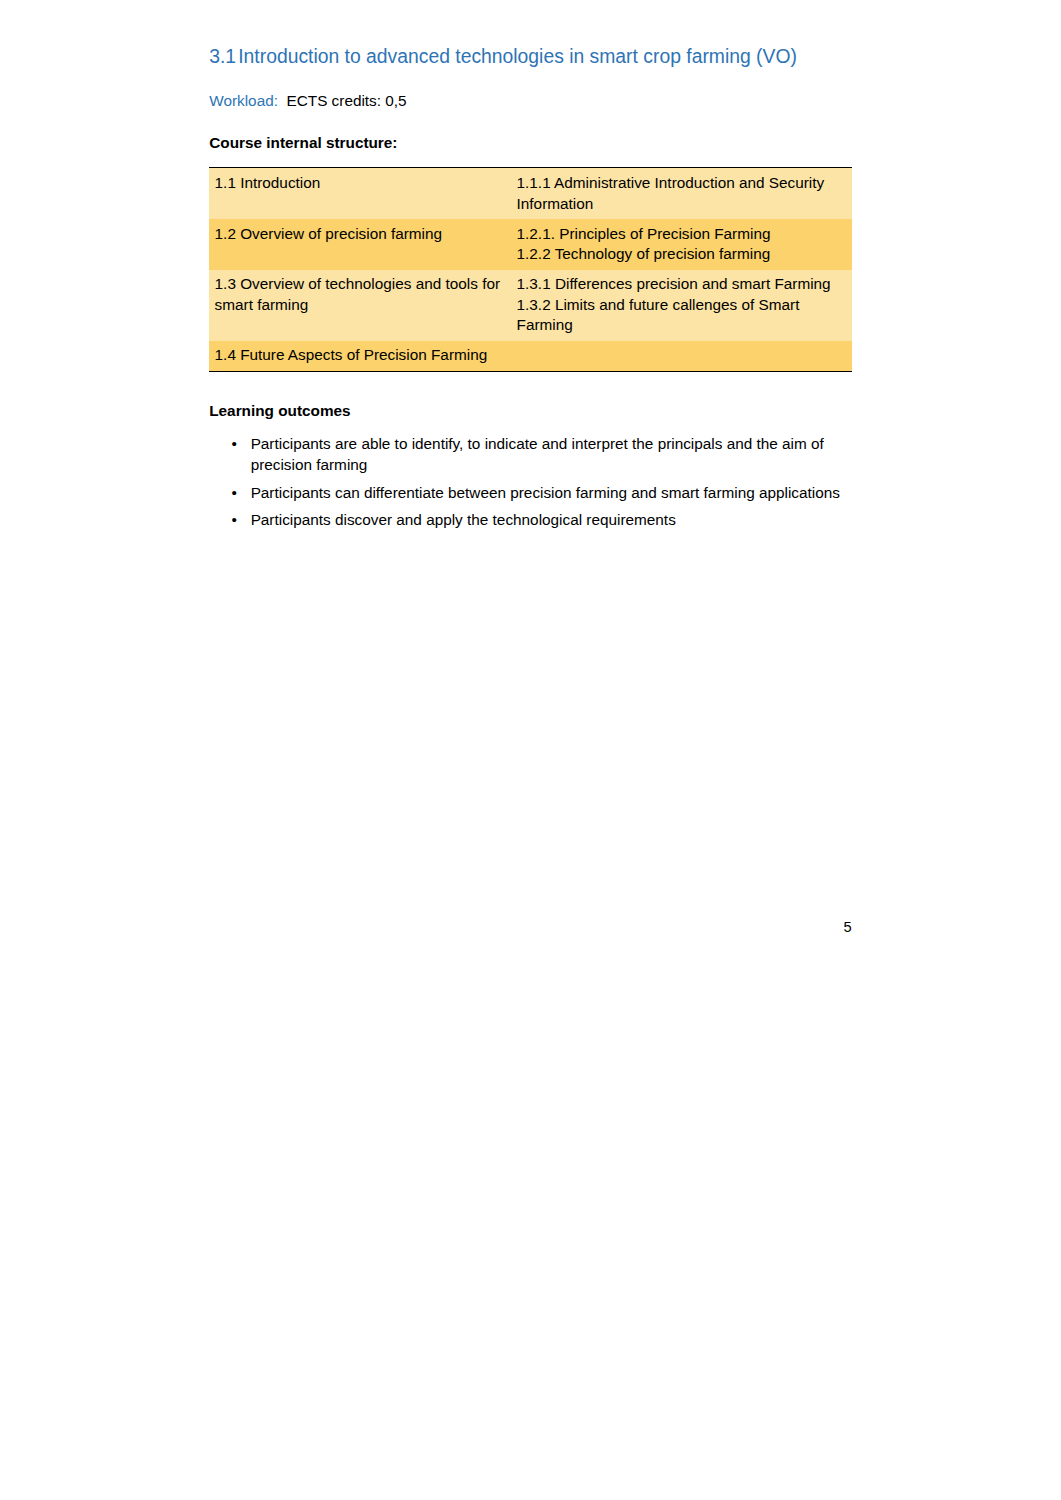3.1 Introduction to advanced technologies in smart crop farming (VO)
Workload: ECTS credits: 0,5
Course internal structure:
| 1.1 Introduction | 1.1.1 Administrative Introduction and Security Information |
| 1.2 Overview of precision farming | 1.2.1. Principles of Precision Farming 1.2.2 Technology of precision farming |
| 1.3 Overview of technologies and tools for smart farming | 1.3.1 Differences precision and smart Farming 1.3.2 Limits and future callenges of Smart Farming |
| 1.4 Future Aspects of Precision Farming | |
Learning outcomes
Participants are able to identify, to indicate and interpret the principals and the aim of precision farming
Participants can differentiate between precision farming and smart farming applications
Participants discover and apply the technological requirements
5